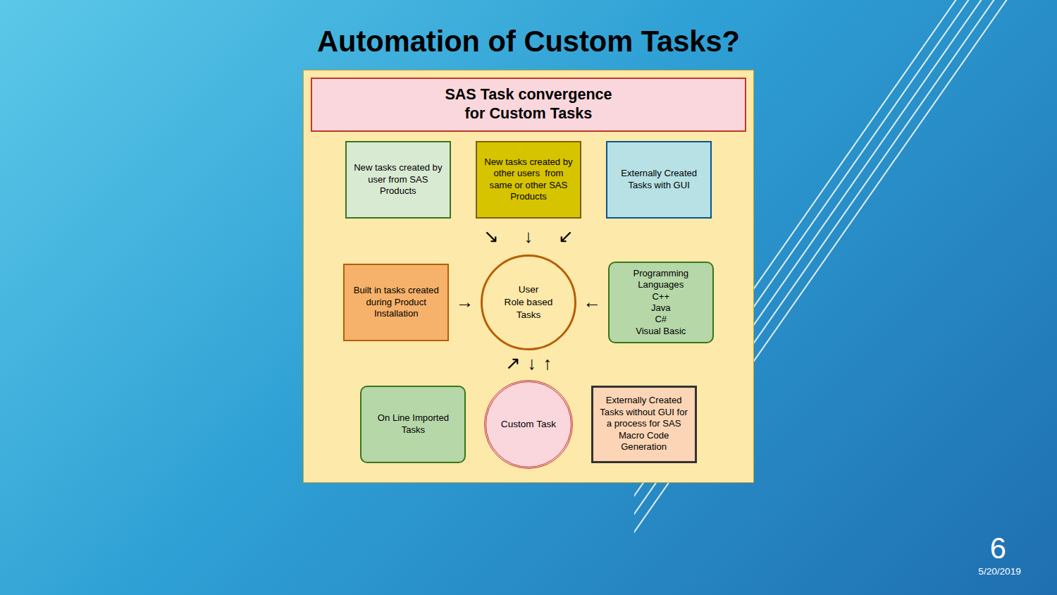Automation of Custom Tasks?
SAS Task convergence
for Custom Tasks
New tasks created by user from SAS Products
New tasks created by other users from same or other SAS Products
Externally Created Tasks with GUI
↘ ↓ ↙
Built in tasks created during Product Installation
→
User
Role based
Tasks
←
Programming Languages
C++
Java
C#
Visual Basic
↗ ↓ ↑
On Line Imported Tasks
Custom Task
Externally Created Tasks without GUI for a process for SAS Macro Code Generation
6
5/20/2019